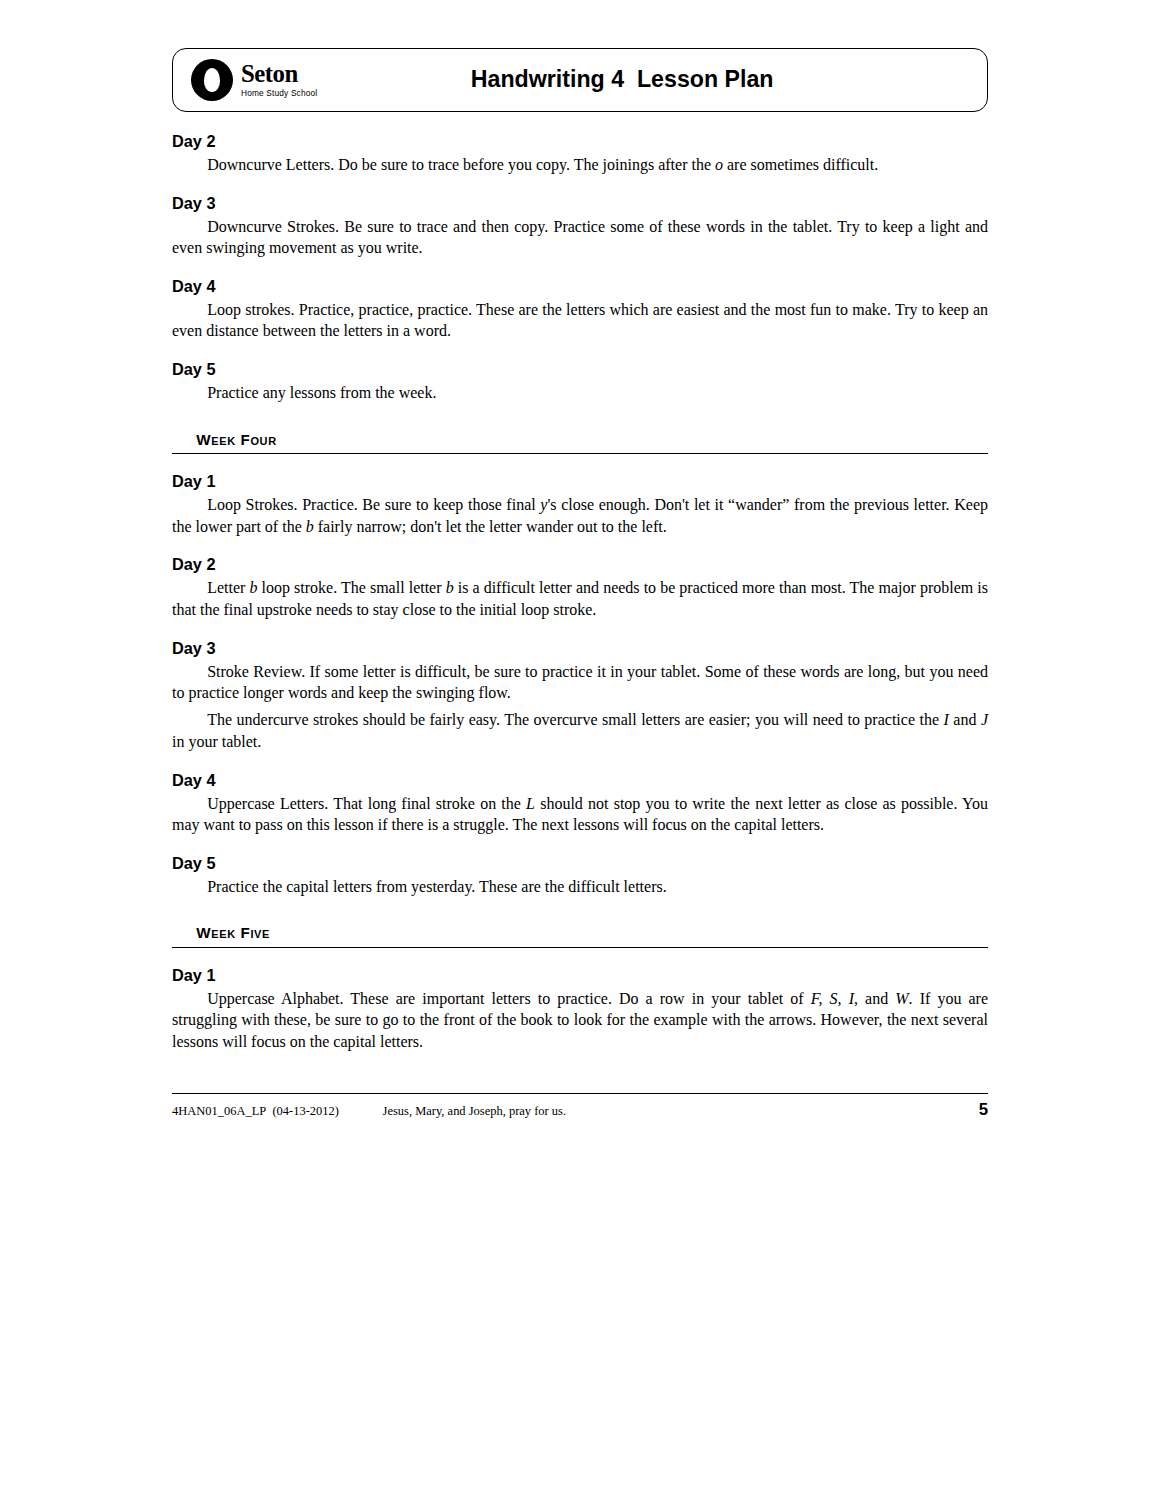Seton Home Study School
Handwriting 4 Lesson Plan
Day 2
Downcurve Letters. Do be sure to trace before you copy. The joinings after the o are sometimes difficult.
Day 3
Downcurve Strokes. Be sure to trace and then copy. Practice some of these words in the tablet. Try to keep a light and even swinging movement as you write.
Day 4
Loop strokes. Practice, practice, practice. These are the letters which are easiest and the most fun to make. Try to keep an even distance between the letters in a word.
Day 5
Practice any lessons from the week.
Week Four
Day 1
Loop Strokes. Practice. Be sure to keep those final y's close enough. Don't let it “wander” from the previous letter. Keep the lower part of the b fairly narrow; don't let the letter wander out to the left.
Day 2
Letter b loop stroke. The small letter b is a difficult letter and needs to be practiced more than most. The major problem is that the final upstroke needs to stay close to the initial loop stroke.
Day 3
Stroke Review. If some letter is difficult, be sure to practice it in your tablet. Some of these words are long, but you need to practice longer words and keep the swinging flow.
The undercurve strokes should be fairly easy. The overcurve small letters are easier; you will need to practice the I and J in your tablet.
Day 4
Uppercase Letters. That long final stroke on the L should not stop you to write the next letter as close as possible. You may want to pass on this lesson if there is a struggle. The next lessons will focus on the capital letters.
Day 5
Practice the capital letters from yesterday. These are the difficult letters.
Week Five
Day 1
Uppercase Alphabet. These are important letters to practice. Do a row in your tablet of F, S, I, and W. If you are struggling with these, be sure to go to the front of the book to look for the example with the arrows. However, the next several lessons will focus on the capital letters.
4HAN01_06A_LP (04-13-2012) Jesus, Mary, and Joseph, pray for us. 5